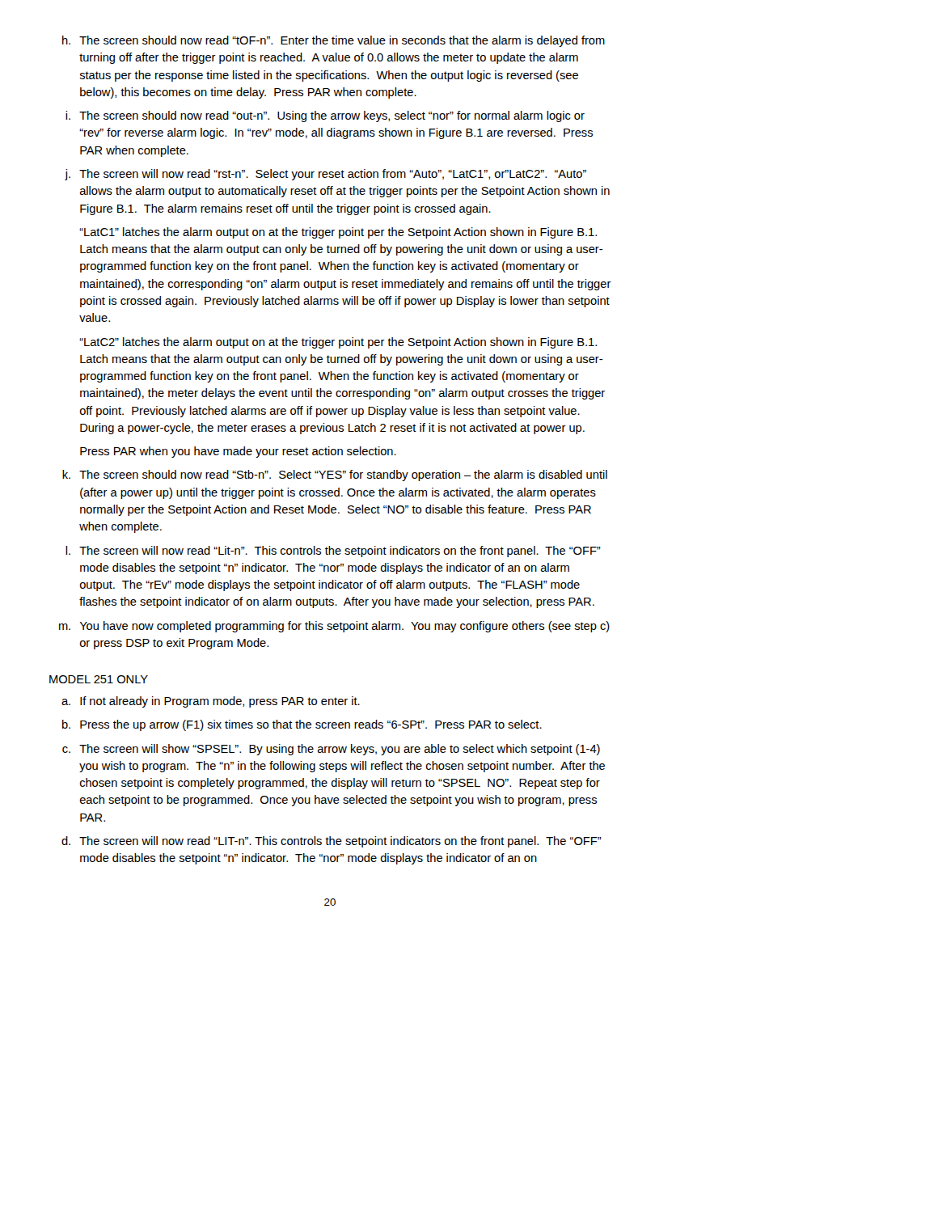The screen should now read “tOF-n”. Enter the time value in seconds that the alarm is delayed from turning off after the trigger point is reached. A value of 0.0 allows the meter to update the alarm status per the response time listed in the specifications. When the output logic is reversed (see below), this becomes on time delay. Press PAR when complete.
The screen should now read “out-n”. Using the arrow keys, select “nor” for normal alarm logic or “rev” for reverse alarm logic. In “rev” mode, all diagrams shown in Figure B.1 are reversed. Press PAR when complete.
The screen will now read “rst-n”. Select your reset action from “Auto”, “LatC1”, or”LatC2”. “Auto” allows the alarm output to automatically reset off at the trigger points per the Setpoint Action shown in Figure B.1. The alarm remains reset off until the trigger point is crossed again.
“LatC1” latches the alarm output on at the trigger point per the Setpoint Action shown in Figure B.1. Latch means that the alarm output can only be turned off by powering the unit down or using a user-programmed function key on the front panel. When the function key is activated (momentary or maintained), the corresponding “on” alarm output is reset immediately and remains off until the trigger point is crossed again. Previously latched alarms will be off if power up Display is lower than setpoint value.
“LatC2” latches the alarm output on at the trigger point per the Setpoint Action shown in Figure B.1. Latch means that the alarm output can only be turned off by powering the unit down or using a user-programmed function key on the front panel. When the function key is activated (momentary or maintained), the meter delays the event until the corresponding “on” alarm output crosses the trigger off point. Previously latched alarms are off if power up Display value is less than setpoint value. During a power-cycle, the meter erases a previous Latch 2 reset if it is not activated at power up.
Press PAR when you have made your reset action selection.
The screen should now read “Stb-n”. Select “YES” for standby operation – the alarm is disabled until (after a power up) until the trigger point is crossed. Once the alarm is activated, the alarm operates normally per the Setpoint Action and Reset Mode. Select “NO” to disable this feature. Press PAR when complete.
The screen will now read “Lit-n”. This controls the setpoint indicators on the front panel. The “OFF” mode disables the setpoint “n” indicator. The “nor” mode displays the indicator of an on alarm output. The “rEv” mode displays the setpoint indicator of off alarm outputs. The “FLASH” mode flashes the setpoint indicator of on alarm outputs. After you have made your selection, press PAR.
You have now completed programming for this setpoint alarm. You may configure others (see step c) or press DSP to exit Program Mode.
MODEL 251 ONLY
If not already in Program mode, press PAR to enter it.
Press the up arrow (F1) six times so that the screen reads “6-SPt”. Press PAR to select.
The screen will show “SPSEL”. By using the arrow keys, you are able to select which setpoint (1-4) you wish to program. The “n” in the following steps will reflect the chosen setpoint number. After the chosen setpoint is completely programmed, the display will return to “SPSEL NO”. Repeat step for each setpoint to be programmed. Once you have selected the setpoint you wish to program, press PAR.
The screen will now read “LIT-n”. This controls the setpoint indicators on the front panel. The “OFF” mode disables the setpoint “n” indicator. The “nor” mode displays the indicator of an on
20